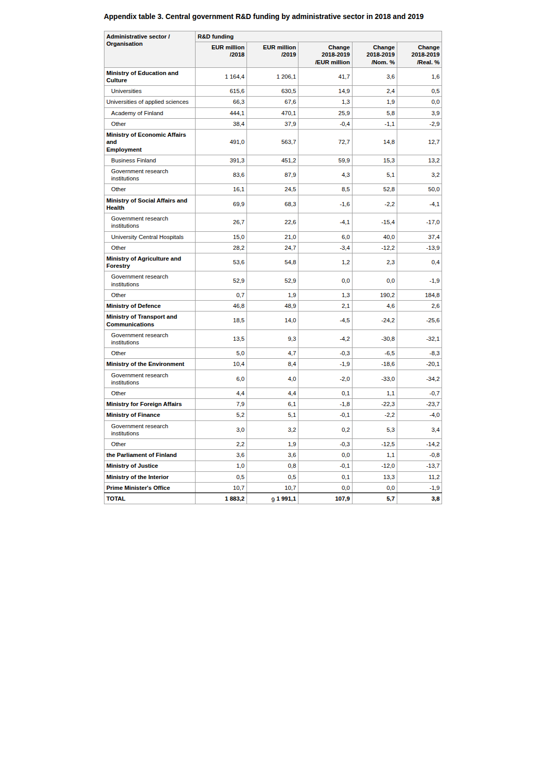Appendix table 3. Central government R&D funding by administrative sector in 2018 and 2019
| Administrative sector / Organisation | R&D funding |
| --- | --- |
| EUR million /2018 | EUR million /2019 | Change 2018-2019 /EUR million | Change 2018-2019 /Nom. % | Change 2018-2019 /Real. % |
| Ministry of Education and Culture | 1 164,4 | 1 206,1 | 41,7 | 3,6 | 1,6 |
| Universities | 615,6 | 630,5 | 14,9 | 2,4 | 0,5 |
| Universities of applied sciences | 66,3 | 67,6 | 1,3 | 1,9 | 0,0 |
| Academy of Finland | 444,1 | 470,1 | 25,9 | 5,8 | 3,9 |
| Other | 38,4 | 37,9 | -0,4 | -1,1 | -2,9 |
| Ministry of Economic Affairs and Employment | 491,0 | 563,7 | 72,7 | 14,8 | 12,7 |
| Business Finland | 391,3 | 451,2 | 59,9 | 15,3 | 13,2 |
| Government research institutions | 83,6 | 87,9 | 4,3 | 5,1 | 3,2 |
| Other | 16,1 | 24,5 | 8,5 | 52,8 | 50,0 |
| Ministry of Social Affairs and Health | 69,9 | 68,3 | -1,6 | -2,2 | -4,1 |
| Government research institutions | 26,7 | 22,6 | -4,1 | -15,4 | -17,0 |
| University Central Hospitals | 15,0 | 21,0 | 6,0 | 40,0 | 37,4 |
| Other | 28,2 | 24,7 | -3,4 | -12,2 | -13,9 |
| Ministry of Agriculture and Forestry | 53,6 | 54,8 | 1,2 | 2,3 | 0,4 |
| Government research institutions | 52,9 | 52,9 | 0,0 | 0,0 | -1,9 |
| Other | 0,7 | 1,9 | 1,3 | 190,2 | 184,8 |
| Ministry of Defence | 46,8 | 48,9 | 2,1 | 4,6 | 2,6 |
| Ministry of Transport and Communications | 18,5 | 14,0 | -4,5 | -24,2 | -25,6 |
| Government research institutions | 13,5 | 9,3 | -4,2 | -30,8 | -32,1 |
| Other | 5,0 | 4,7 | -0,3 | -6,5 | -8,3 |
| Ministry of the Environment | 10,4 | 8,4 | -1,9 | -18,6 | -20,1 |
| Government research institutions | 6,0 | 4,0 | -2,0 | -33,0 | -34,2 |
| Other | 4,4 | 4,4 | 0,1 | 1,1 | -0,7 |
| Ministry for Foreign Affairs | 7,9 | 6,1 | -1,8 | -22,3 | -23,7 |
| Ministry of Finance | 5,2 | 5,1 | -0,1 | -2,2 | -4,0 |
| Government research institutions | 3,0 | 3,2 | 0,2 | 5,3 | 3,4 |
| Other | 2,2 | 1,9 | -0,3 | -12,5 | -14,2 |
| the Parliament of Finland | 3,6 | 3,6 | 0,0 | 1,1 | -0,8 |
| Ministry of Justice | 1,0 | 0,8 | -0,1 | -12,0 | -13,7 |
| Ministry of the Interior | 0,5 | 0,5 | 0,1 | 13,3 | 11,2 |
| Prime Minister's Office | 10,7 | 10,7 | 0,0 | 0,0 | -1,9 |
| TOTAL | 1 883,2 | 1 991,1 | 107,9 | 5,7 | 3,8 |
9